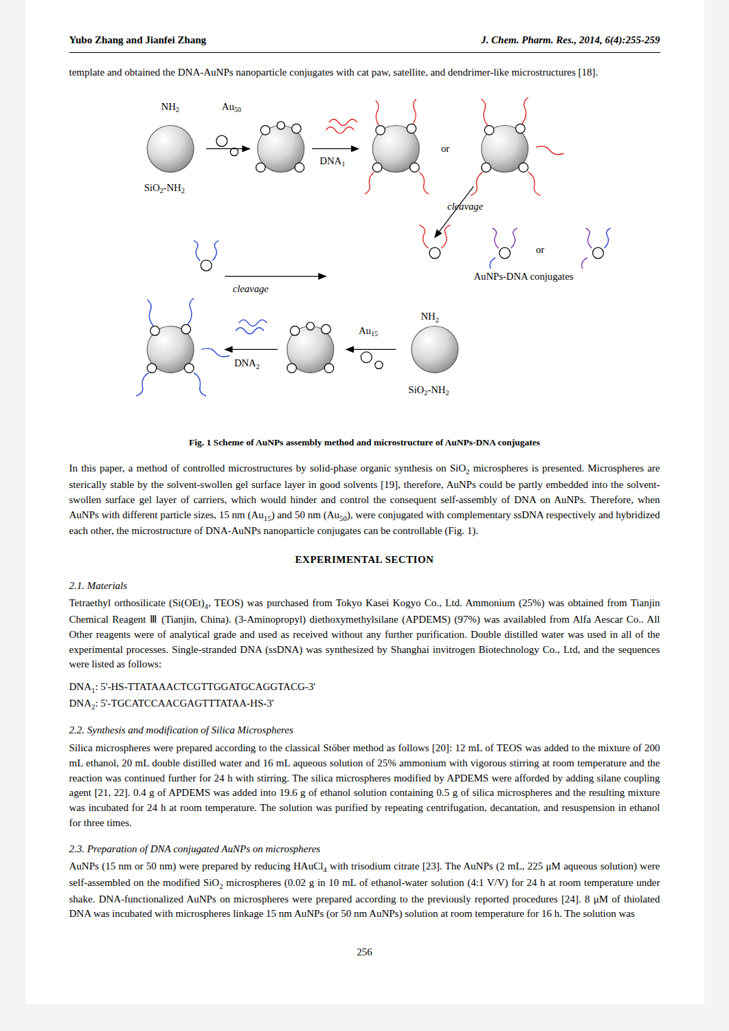Yubo Zhang and Jianfei Zhang
J. Chem. Pharm. Res., 2014, 6(4):255-259
template and obtained the DNA-AuNPs nanoparticle conjugates with cat paw, satellite, and dendrimer-like microstructures [18].
NH2 Au50 SiO2-NH2 DNA1 or cleavage or AuNPs-DNA conjugates cleavage DNA2 Au15 NH2 SiO2-NH2
Fig. 1 Scheme of AuNPs assembly method and microstructure of AuNPs-DNA conjugates
In this paper, a method of controlled microstructures by solid-phase organic synthesis on SiO2 microspheres is presented. Microspheres are sterically stable by the solvent-swollen gel surface layer in good solvents [19], therefore, AuNPs could be partly embedded into the solvent-swollen surface gel layer of carriers, which would hinder and control the consequent self-assembly of DNA on AuNPs. Therefore, when AuNPs with different particle sizes, 15 nm (Au15) and 50 nm (Au50), were conjugated with complementary ssDNA respectively and hybridized each other, the microstructure of DNA-AuNPs nanoparticle conjugates can be controllable (Fig. 1).
EXPERIMENTAL SECTION
2.1. Materials
Tetraethyl orthosilicate (Si(OEt)4, TEOS) was purchased from Tokyo Kasei Kogyo Co., Ltd. Ammonium (25%) was obtained from Tianjin Chemical Reagent Ⅲ (Tianjin, China). (3-Aminopropyl) diethoxymethylsilane (APDEMS) (97%) was availabled from Alfa Aescar Co.. All Other reagents were of analytical grade and used as received without any further purification. Double distilled water was used in all of the experimental processes. Single-stranded DNA (ssDNA) was synthesized by Shanghai invitrogen Biotechnology Co., Ltd, and the sequences were listed as follows:
DNA1: 5'-HS-TTATAAACTCGTTGGATGCAGGTACG-3'
DNA2: 5'-TGCATCCAACGAGTTTATAA-HS-3'
2.2. Synthesis and modification of Silica Microspheres
Silica microspheres were prepared according to the classical Stöber method as follows [20]: 12 mL of TEOS was added to the mixture of 200 mL ethanol, 20 mL double distilled water and 16 mL aqueous solution of 25% ammonium with vigorous stirring at room temperature and the reaction was continued further for 24 h with stirring. The silica microspheres modified by APDEMS were afforded by adding silane coupling agent [21, 22]. 0.4 g of APDEMS was added into 19.6 g of ethanol solution containing 0.5 g of silica microspheres and the resulting mixture was incubated for 24 h at room temperature. The solution was purified by repeating centrifugation, decantation, and resuspension in ethanol for three times.
2.3. Preparation of DNA conjugated AuNPs on microspheres
AuNPs (15 nm or 50 nm) were prepared by reducing HAuCl4 with trisodium citrate [23]. The AuNPs (2 mL, 225 μM aqueous solution) were self-assembled on the modified SiO2 microspheres (0.02 g in 10 mL of ethanol-water solution (4:1 V/V) for 24 h at room temperature under shake. DNA-functionalized AuNPs on microspheres were prepared according to the previously reported procedures [24]. 8 μM of thiolated DNA was incubated with microspheres linkage 15 nm AuNPs (or 50 nm AuNPs) solution at room temperature for 16 h. The solution was
256